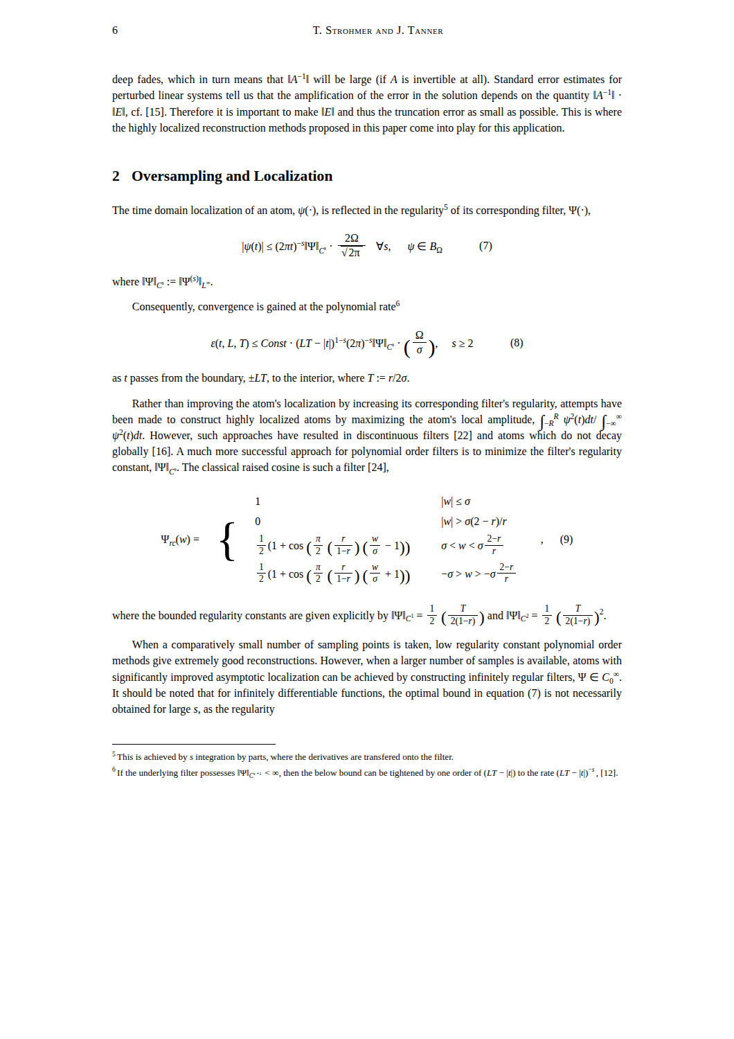6 T. Strohmer and J. Tanner
deep fades, which in turn means that ‖A−1‖ will be large (if A is invertible at all). Standard error estimates for perturbed linear systems tell us that the amplification of the error in the solution depends on the quantity ‖A−1‖ · ‖E‖, cf. [15]. Therefore it is important to make ‖E‖ and thus the truncation error as small as possible. This is where the highly localized reconstruction methods proposed in this paper come into play for this application.
2 Oversampling and Localization
The time domain localization of an atom, ψ(·), is reflected in the regularity5 of its corresponding filter, Ψ(·),
|ψ(t)| ≤ (2πt)−s‖Ψ‖Cs · 2Ω√2π ∀s, ψ ∈ BΩ
(7)
where ‖Ψ‖Cs := ‖Ψ(s)‖L∞.
Consequently, convergence is gained at the polynomial rate6
ε(t, L, T) ≤ Const · (LT − |t|)1−s(2π)−s‖Ψ‖Cs · (Ωσ), s ≥ 2
(8)
as t passes from the boundary, ±LT, to the interior, where T := r/2σ.
Rather than improving the atom's localization by increasing its corresponding filter's regularity, attempts have been made to construct highly localized atoms by maximizing the atom's local amplitude, ∫−RR ψ2(t)dt/ ∫−∞∞ ψ2(t)dt. However, such approaches have resulted in discontinuous filters [22] and atoms which do not decay globally [16]. A much more successful approach for polynomial order filters is to minimize the filter's regularity constant, ‖Ψ‖Cs. The classical raised cosine is such a filter [24],
Ψrc(w) =
{
| 1 | / w / ≤ σ |
| 0 | / w / > σ (2 − r )/ r |
| 1 2 (1 + cos ( π 2 ( r 1− r ) ( w σ − 1 ) ) | σ < w < σ 2− r r |
| 1 2 (1 + cos ( π 2 ( r 1− r ) ( w σ + 1 ) ) | − σ > w > − σ 2− r r |
,
(9)
where the bounded regularity constants are given explicitly by ‖Ψ‖C1 = 12 (T 2(1−r)) and ‖Ψ‖C2 = 12 (T 2(1−r))2.
When a comparatively small number of sampling points is taken, low regularity constant polynomial order methods give extremely good reconstructions. However, when a larger number of samples is available, atoms with significantly improved asymptotic localization can be achieved by constructing infinitely regular filters, Ψ ∈ C0∞. It should be noted that for infinitely differentiable functions, the optimal bound in equation (7) is not necessarily obtained for large s, as the regularity
5This is achieved by s integration by parts, where the derivatives are transfered onto the filter.
6If the underlying filter possesses ‖Ψ‖Cs+1 < ∞, then the below bound can be tightened by one order of (LT − |t|) to the rate (LT − |t|)−s, [12].